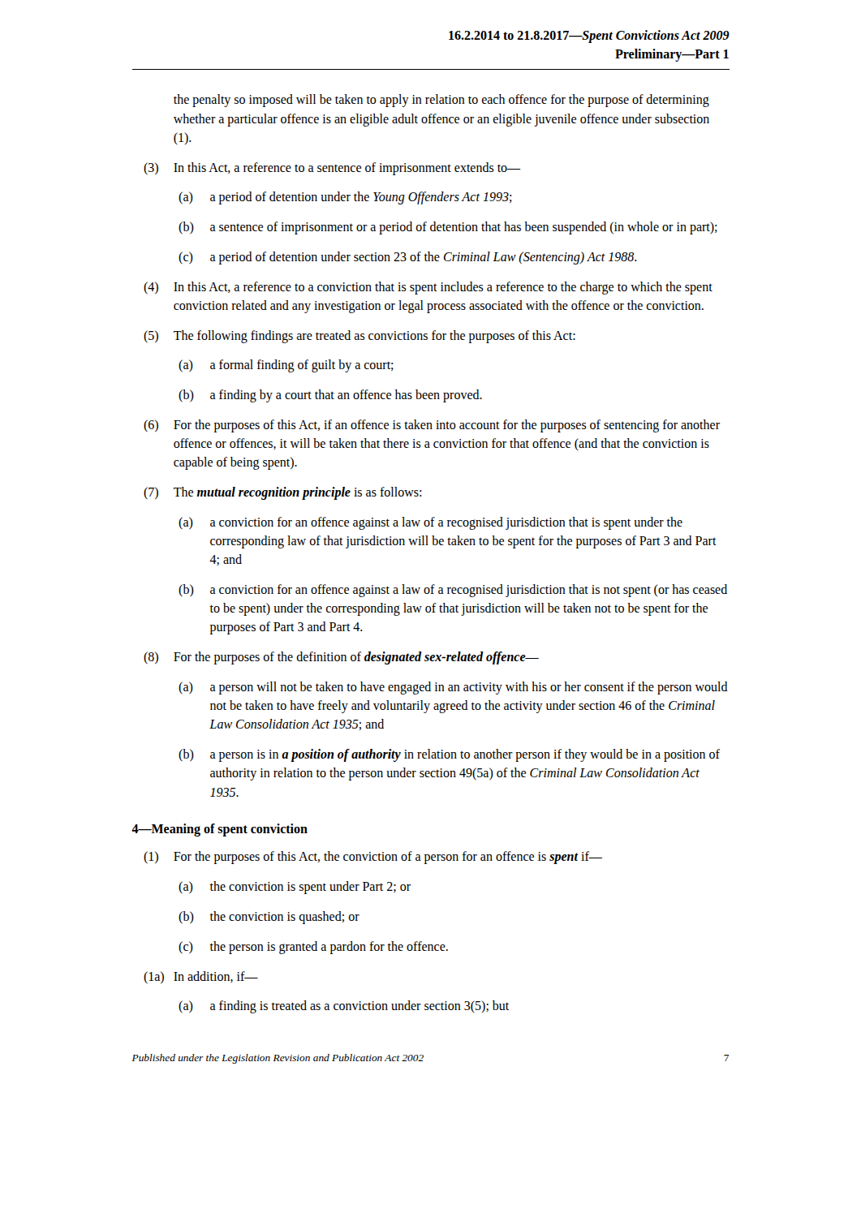16.2.2014 to 21.8.2017—Spent Convictions Act 2009 Preliminary—Part 1
the penalty so imposed will be taken to apply in relation to each offence for the purpose of determining whether a particular offence is an eligible adult offence or an eligible juvenile offence under subsection (1).
(3) In this Act, a reference to a sentence of imprisonment extends to—
(a) a period of detention under the Young Offenders Act 1993;
(b) a sentence of imprisonment or a period of detention that has been suspended (in whole or in part);
(c) a period of detention under section 23 of the Criminal Law (Sentencing) Act 1988.
(4) In this Act, a reference to a conviction that is spent includes a reference to the charge to which the spent conviction related and any investigation or legal process associated with the offence or the conviction.
(5) The following findings are treated as convictions for the purposes of this Act:
(a) a formal finding of guilt by a court;
(b) a finding by a court that an offence has been proved.
(6) For the purposes of this Act, if an offence is taken into account for the purposes of sentencing for another offence or offences, it will be taken that there is a conviction for that offence (and that the conviction is capable of being spent).
(7) The mutual recognition principle is as follows:
(a) a conviction for an offence against a law of a recognised jurisdiction that is spent under the corresponding law of that jurisdiction will be taken to be spent for the purposes of Part 3 and Part 4; and
(b) a conviction for an offence against a law of a recognised jurisdiction that is not spent (or has ceased to be spent) under the corresponding law of that jurisdiction will be taken not to be spent for the purposes of Part 3 and Part 4.
(8) For the purposes of the definition of designated sex-related offence—
(a) a person will not be taken to have engaged in an activity with his or her consent if the person would not be taken to have freely and voluntarily agreed to the activity under section 46 of the Criminal Law Consolidation Act 1935; and
(b) a person is in a position of authority in relation to another person if they would be in a position of authority in relation to the person under section 49(5a) of the Criminal Law Consolidation Act 1935.
4—Meaning of spent conviction
(1) For the purposes of this Act, the conviction of a person for an offence is spent if—
(a) the conviction is spent under Part 2; or
(b) the conviction is quashed; or
(c) the person is granted a pardon for the offence.
(1a) In addition, if—
(a) a finding is treated as a conviction under section 3(5); but
Published under the Legislation Revision and Publication Act 2002 7